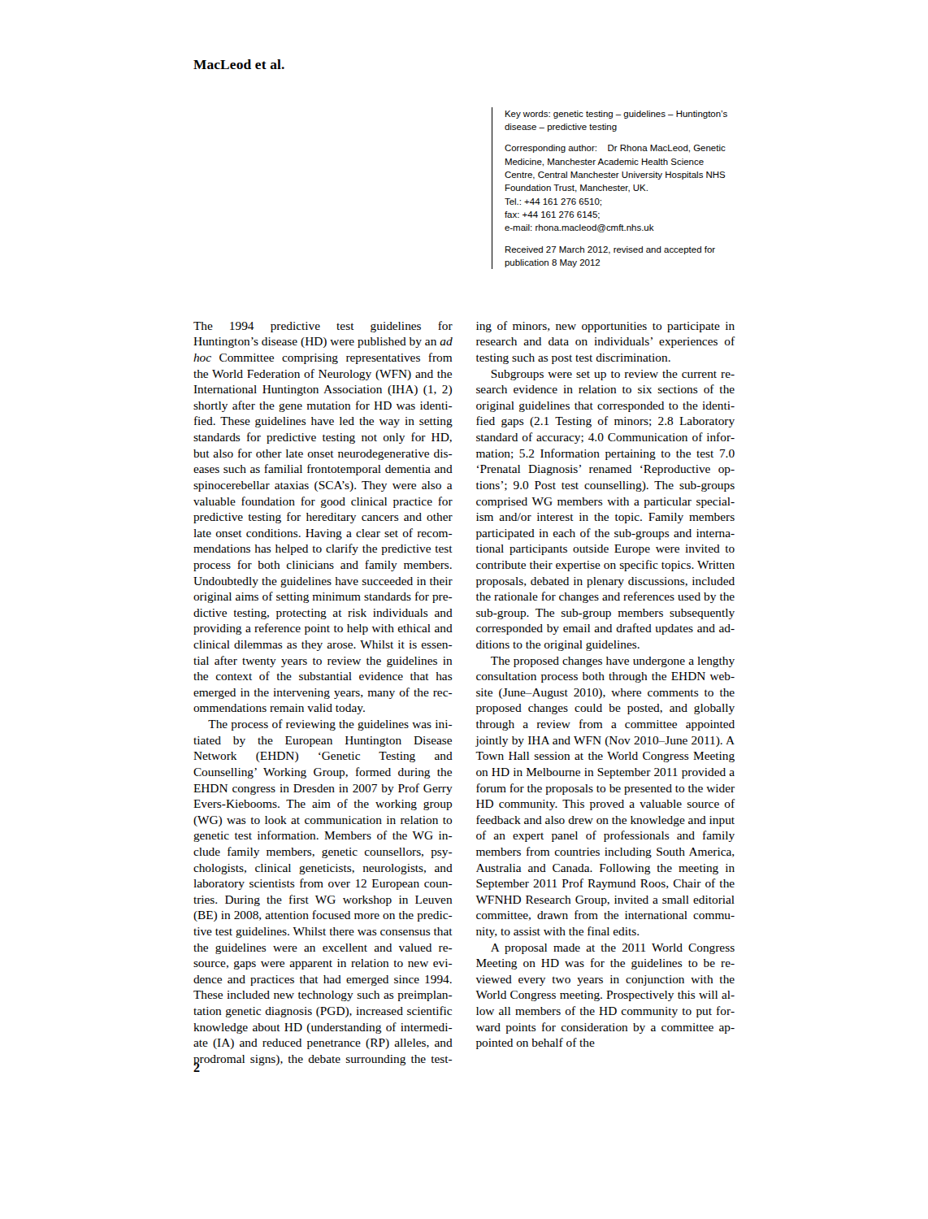MacLeod et al.
Key words: genetic testing – guidelines – Huntington’s disease – predictive testing
Corresponding author: Dr Rhona MacLeod, Genetic Medicine, Manchester Academic Health Science Centre, Central Manchester University Hospitals NHS Foundation Trust, Manchester, UK.
Tel.: +44 161 276 6510;
fax: +44 161 276 6145;
e-mail: rhona.macleod@cmft.nhs.uk
Received 27 March 2012, revised and accepted for publication 8 May 2012
The 1994 predictive test guidelines for Huntington’s disease (HD) were published by an ad hoc Committee comprising representatives from the World Federation of Neurology (WFN) and the International Huntington Association (IHA) (1, 2) shortly after the gene mutation for HD was identified. These guidelines have led the way in setting standards for predictive testing not only for HD, but also for other late onset neurodegenerative diseases such as familial frontotemporal dementia and spinocerebellar ataxias (SCA’s). They were also a valuable foundation for good clinical practice for predictive testing for hereditary cancers and other late onset conditions. Having a clear set of recommendations has helped to clarify the predictive test process for both clinicians and family members. Undoubtedly the guidelines have succeeded in their original aims of setting minimum standards for predictive testing, protecting at risk individuals and providing a reference point to help with ethical and clinical dilemmas as they arose. Whilst it is essential after twenty years to review the guidelines in the context of the substantial evidence that has emerged in the intervening years, many of the recommendations remain valid today.
The process of reviewing the guidelines was initiated by the European Huntington Disease Network (EHDN) ‘Genetic Testing and Counselling’ Working Group, formed during the EHDN congress in Dresden in 2007 by Prof Gerry Evers-Kiebooms. The aim of the working group (WG) was to look at communication in relation to genetic test information. Members of the WG include family members, genetic counsellors, psychologists, clinical geneticists, neurologists, and laboratory scientists from over 12 European countries. During the first WG workshop in Leuven (BE) in 2008, attention focused more on the predictive test guidelines. Whilst there was consensus that the guidelines were an excellent and valued resource, gaps were apparent in relation to new evidence and practices that had emerged since 1994. These included new technology such as preimplantation genetic diagnosis (PGD), increased scientific knowledge about HD (understanding of intermediate (IA) and reduced penetrance (RP) alleles, and prodromal signs), the debate surrounding the testing of minors, new opportunities to participate in research and data on individuals’ experiences of testing such as post test discrimination.
Subgroups were set up to review the current research evidence in relation to six sections of the original guidelines that corresponded to the identified gaps (2.1 Testing of minors; 2.8 Laboratory standard of accuracy; 4.0 Communication of information; 5.2 Information pertaining to the test 7.0 ‘Prenatal Diagnosis’ renamed ‘Reproductive options’; 9.0 Post test counselling). The sub-groups comprised WG members with a particular specialism and/or interest in the topic. Family members participated in each of the sub-groups and international participants outside Europe were invited to contribute their expertise on specific topics. Written proposals, debated in plenary discussions, included the rationale for changes and references used by the sub-group. The sub-group members subsequently corresponded by email and drafted updates and additions to the original guidelines.
The proposed changes have undergone a lengthy consultation process both through the EHDN website (June–August 2010), where comments to the proposed changes could be posted, and globally through a review from a committee appointed jointly by IHA and WFN (Nov 2010–June 2011). A Town Hall session at the World Congress Meeting on HD in Melbourne in September 2011 provided a forum for the proposals to be presented to the wider HD community. This proved a valuable source of feedback and also drew on the knowledge and input of an expert panel of professionals and family members from countries including South America, Australia and Canada. Following the meeting in September 2011 Prof Raymund Roos, Chair of the WFNHD Research Group, invited a small editorial committee, drawn from the international community, to assist with the final edits.
A proposal made at the 2011 World Congress Meeting on HD was for the guidelines to be reviewed every two years in conjunction with the World Congress meeting. Prospectively this will allow all members of the HD community to put forward points for consideration by a committee appointed on behalf of the
2